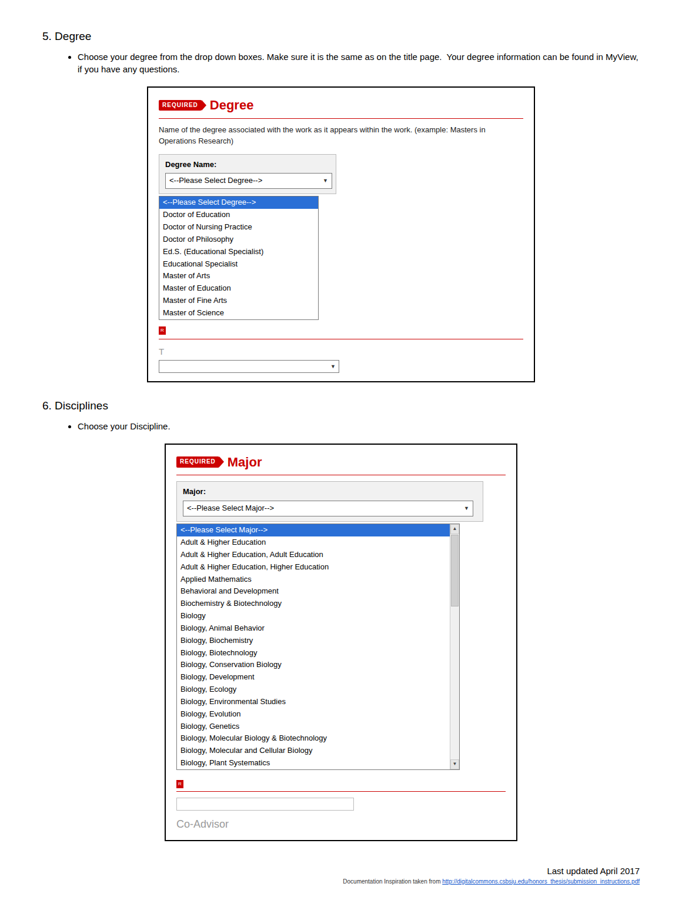5. Degree
Choose your degree from the drop down boxes. Make sure it is the same as on the title page. Your degree information can be found in MyView, if you have any questions.
REQUIRED Degree
Name of the degree associated with the work as it appears within the work. (example: Masters in Operations Research)
Degree Name:
<--Please Select Degree--> ▼
<--Please Select Degree-->
Doctor of Education
Doctor of Nursing Practice
Doctor of Philosophy
Ed.S. (Educational Specialist)
Educational Specialist
Master of Arts
Master of Education
Master of Fine Arts
Master of Science
R
T
▼
6. Disciplines
Choose your Discipline.
REQUIRED Major
Major:
<--Please Select Major--> ▼
<--Please Select Major-->
Adult & Higher Education
Adult & Higher Education, Adult Education
Adult & Higher Education, Higher Education
Applied Mathematics
Behavioral and Development
Biochemistry & Biotechnology
Biology
Biology, Animal Behavior
Biology, Biochemistry
Biology, Biotechnology
Biology, Conservation Biology
Biology, Development
Biology, Ecology
Biology, Environmental Studies
Biology, Evolution
Biology, Genetics
Biology, Molecular Biology & Biotechnology
Biology, Molecular and Cellular Biology
Biology, Plant Systematics
▲
▼
R
Co-Advisor
Last updated April 2017
Documentation Inspiration taken from http://digitalcommons.csbsju.edu/honors_thesis/submission_instructions.pdf